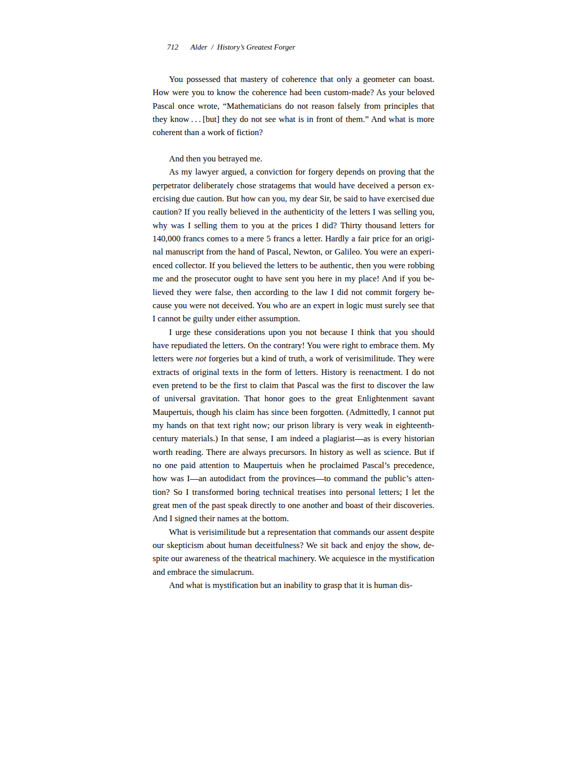712 Alder / History’s Greatest Forger
You possessed that mastery of coherence that only a geometer can boast. How were you to know the coherence had been custom-made? As your beloved Pascal once wrote, “Mathematicians do not reason falsely from principles that they know . . . [but] they do not see what is in front of them.” And what is more coherent than a work of fiction?
And then you betrayed me.
As my lawyer argued, a conviction for forgery depends on proving that the perpetrator deliberately chose stratagems that would have deceived a person exercising due caution. But how can you, my dear Sir, be said to have exercised due caution? If you really believed in the authenticity of the letters I was selling you, why was I selling them to you at the prices I did? Thirty thousand letters for 140,000 francs comes to a mere 5 francs a letter. Hardly a fair price for an original manuscript from the hand of Pascal, Newton, or Galileo. You were an experienced collector. If you believed the letters to be authentic, then you were robbing me and the prosecutor ought to have sent you here in my place! And if you believed they were false, then according to the law I did not commit forgery because you were not deceived. You who are an expert in logic must surely see that I cannot be guilty under either assumption.
I urge these considerations upon you not because I think that you should have repudiated the letters. On the contrary! You were right to embrace them. My letters were not forgeries but a kind of truth, a work of verisimilitude. They were extracts of original texts in the form of letters. History is reenactment. I do not even pretend to be the first to claim that Pascal was the first to discover the law of universal gravitation. That honor goes to the great Enlightenment savant Maupertuis, though his claim has since been forgotten. (Admittedly, I cannot put my hands on that text right now; our prison library is very weak in eighteenth-century materials.) In that sense, I am indeed a plagiarist—as is every historian worth reading. There are always precursors. In history as well as science. But if no one paid attention to Maupertuis when he proclaimed Pascal’s precedence, how was I—an autodidact from the provinces—to command the public’s attention? So I transformed boring technical treatises into personal letters; I let the great men of the past speak directly to one another and boast of their discoveries. And I signed their names at the bottom.
What is verisimilitude but a representation that commands our assent despite our skepticism about human deceitfulness? We sit back and enjoy the show, despite our awareness of the theatrical machinery. We acquiesce in the mystification and embrace the simulacrum.
And what is mystification but an inability to grasp that it is human dis-